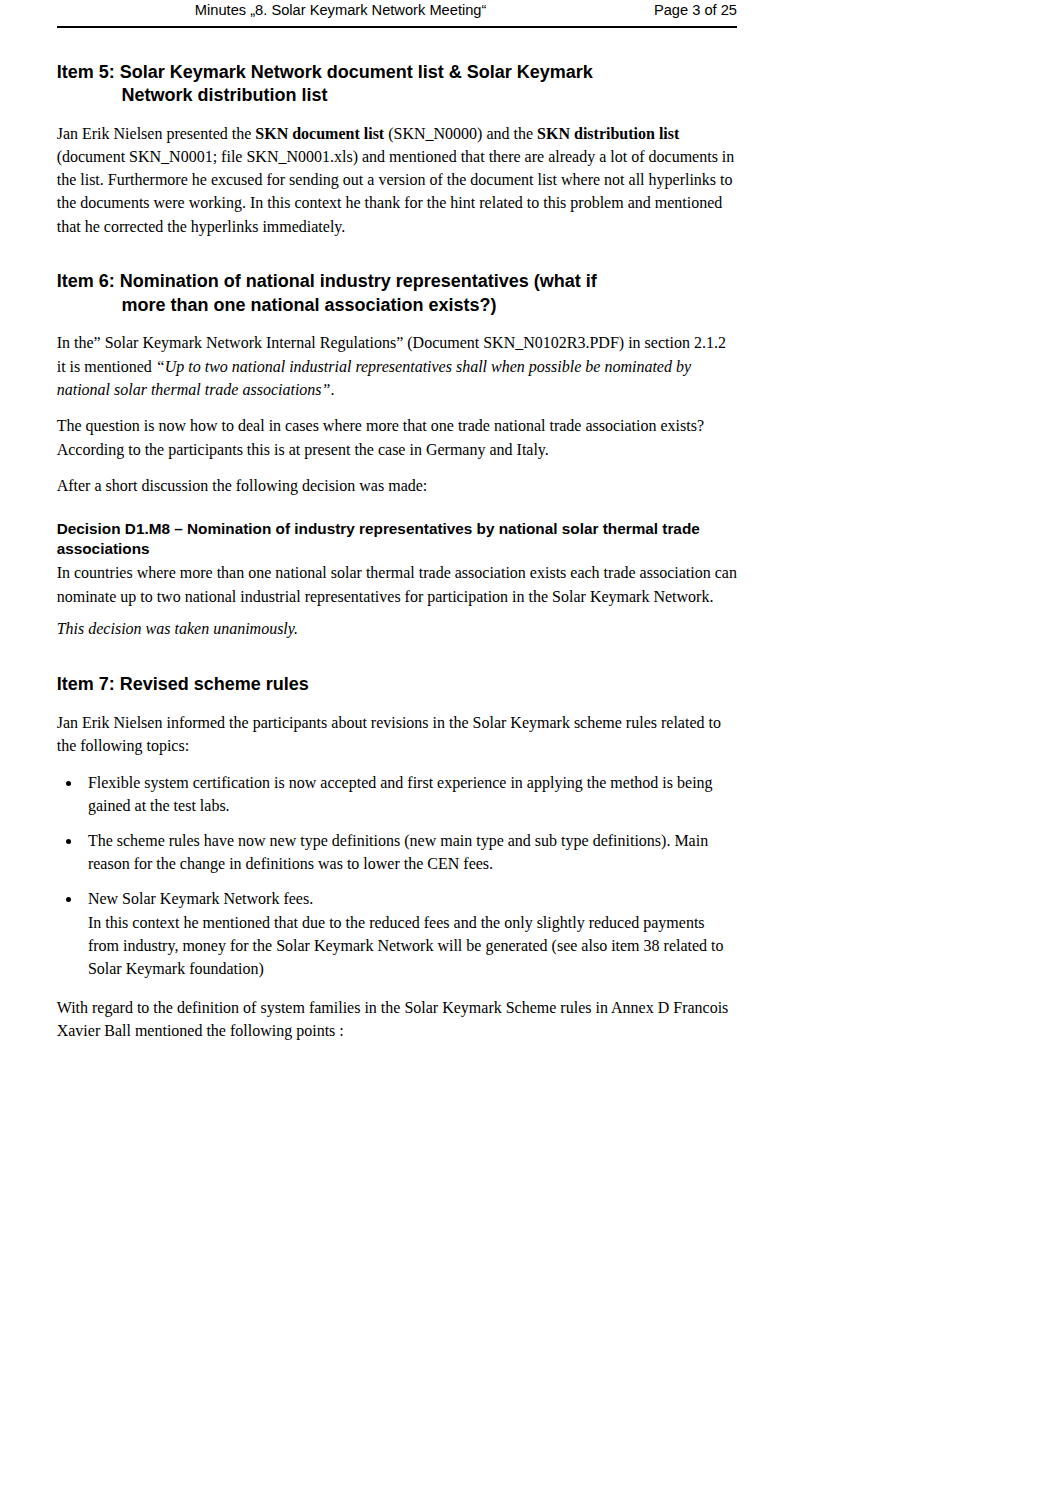Minutes „8. Solar Keymark Network Meeting“ Page 3 of 25
Item 5: Solar Keymark Network document list & Solar KeymarkNetwork distribution list
Jan Erik Nielsen presented the SKN document list (SKN_N0000) and the SKN distribution list (document SKN_N0001; file SKN_N0001.xls) and mentioned that there are already a lot of documents in the list. Furthermore he excused for sending out a version of the document list where not all hyperlinks to the documents were working. In this context he thank for the hint related to this problem and mentioned that he corrected the hyperlinks immediately.
Item 6: Nomination of national industry representatives (what ifmore than one national association exists?)
In the” Solar Keymark Network Internal Regulations” (Document SKN_N0102R3.PDF) in section 2.1.2 it is mentioned “Up to two national industrial representatives shall when possible be nominated by national solar thermal trade associations”.
The question is now how to deal in cases where more that one trade national trade association exists? According to the participants this is at present the case in Germany and Italy.
After a short discussion the following decision was made:
Decision D1.M8 – Nomination of industry representatives by national solar thermal trade associations
In countries where more than one national solar thermal trade association exists each trade association can nominate up to two national industrial representatives for participation in the Solar Keymark Network.
This decision was taken unanimously.
Item 7: Revised scheme rules
Jan Erik Nielsen informed the participants about revisions in the Solar Keymark scheme rules related to the following topics:
Flexible system certification is now accepted and first experience in applying the method is being gained at the test labs.
The scheme rules have now new type definitions (new main type and sub type definitions). Main reason for the change in definitions was to lower the CEN fees.
New Solar Keymark Network fees.
In this context he mentioned that due to the reduced fees and the only slightly reduced payments from industry, money for the Solar Keymark Network will be generated (see also item 38 related to Solar Keymark foundation)
With regard to the definition of system families in the Solar Keymark Scheme rules in Annex D Francois Xavier Ball mentioned the following points :